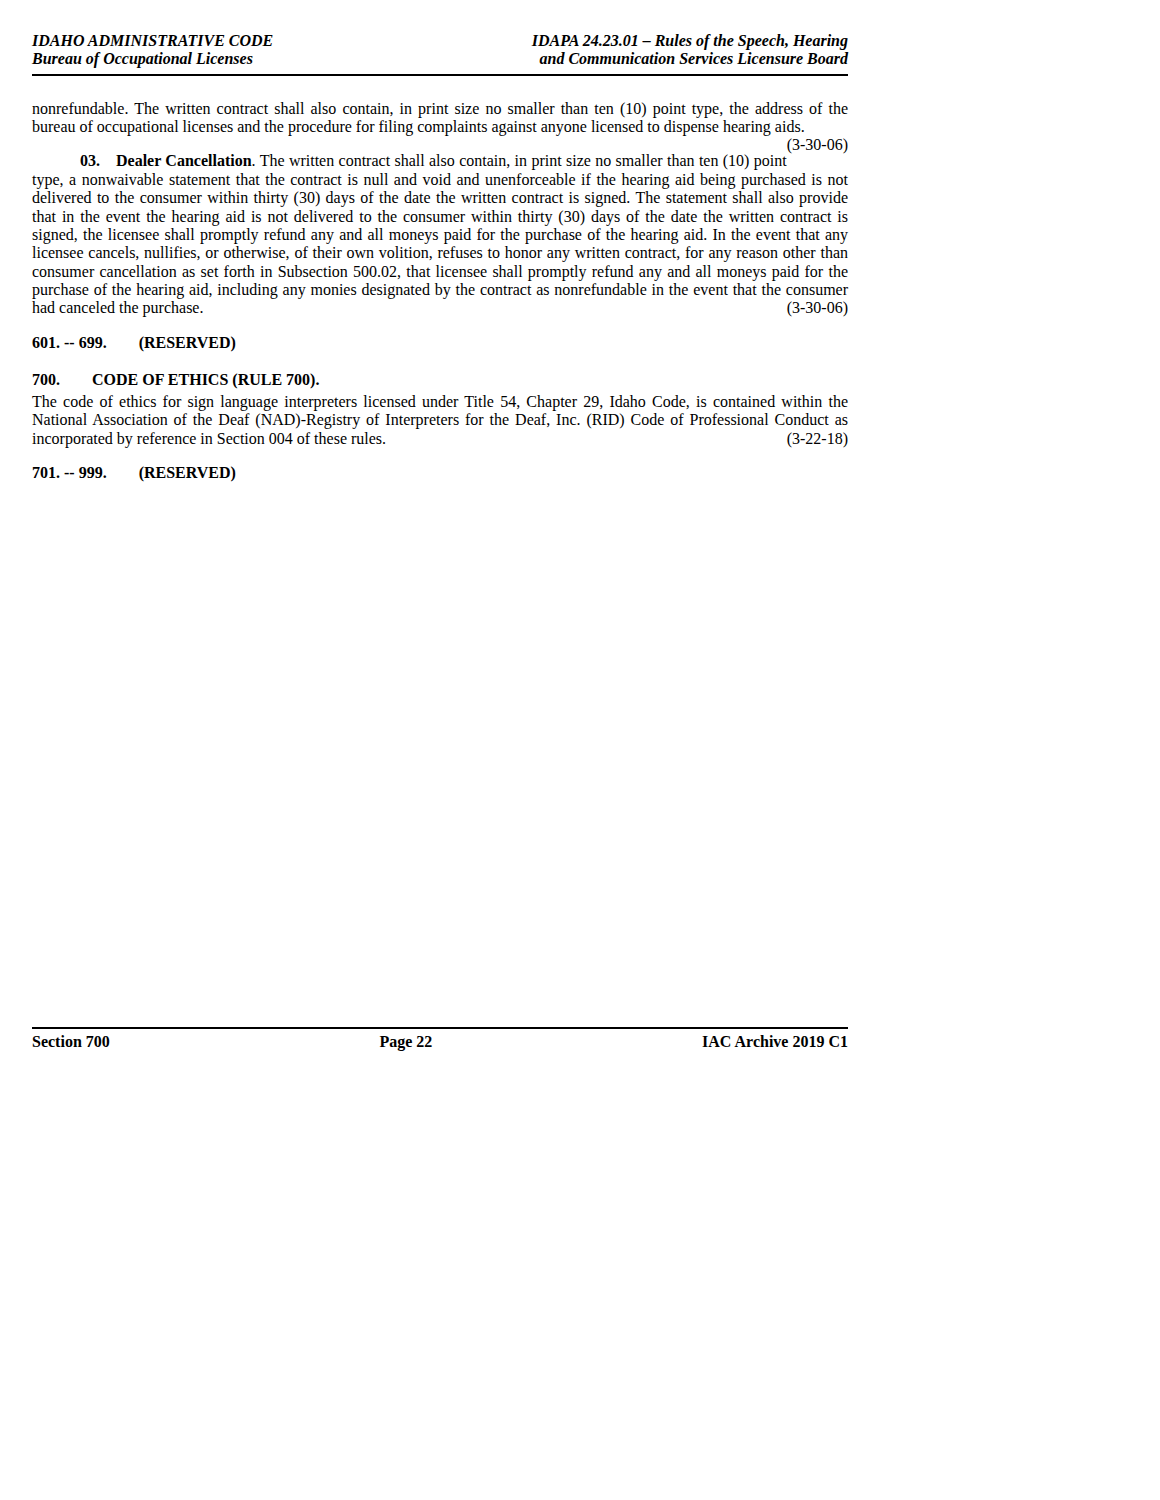IDAHO ADMINISTRATIVE CODE
Bureau of Occupational Licenses
IDAPA 24.23.01 – Rules of the Speech, Hearing
and Communication Services Licensure Board
nonrefundable. The written contract shall also contain, in print size no smaller than ten (10) point type, the address of the bureau of occupational licenses and the procedure for filing complaints against anyone licensed to dispense hearing aids.(3-30-06)
03. Dealer Cancellation. The written contract shall also contain, in print size no smaller than ten (10) point type, a nonwaivable statement that the contract is null and void and unenforceable if the hearing aid being purchased is not delivered to the consumer within thirty (30) days of the date the written contract is signed. The statement shall also provide that in the event the hearing aid is not delivered to the consumer within thirty (30) days of the date the written contract is signed, the licensee shall promptly refund any and all moneys paid for the purchase of the hearing aid. In the event that any licensee cancels, nullifies, or otherwise, of their own volition, refuses to honor any written contract, for any reason other than consumer cancellation as set forth in Subsection 500.02, that licensee shall promptly refund any and all moneys paid for the purchase of the hearing aid, including any monies designated by the contract as nonrefundable in the event that the consumer had canceled the purchase.(3-30-06)
601. -- 699.  (RESERVED)
700.  CODE OF ETHICS (RULE 700).
The code of ethics for sign language interpreters licensed under Title 54, Chapter 29, Idaho Code, is contained within the National Association of the Deaf (NAD)-Registry of Interpreters for the Deaf, Inc. (RID) Code of Professional Conduct as incorporated by reference in Section 004 of these rules.(3-22-18)
701. -- 999.  (RESERVED)
Section 700
Page 22
IAC Archive 2019 C1